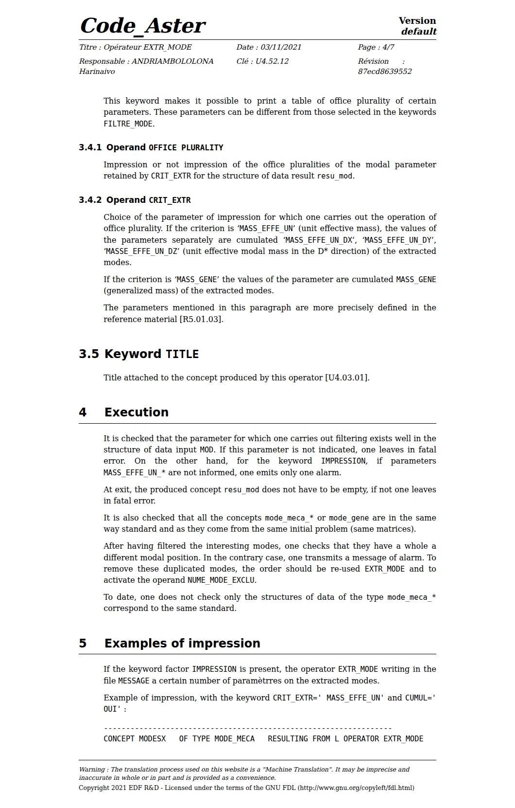Code_Aster
Version
default
| Titre : Opérateur EXTR_MODE | Date : 03/11/2021 | Page : 4/7 |
| Responsable : ANDRIAMBOLOLONA Harinaivo | Clé : U4.52.12 | Révision : 87ecd8639552 |
This keyword makes it possible to print a table of office plurality of certain parameters. These parameters can be different from those selected in the keywords FILTRE_MODE.
3.4.1 Operand OFFICE PLURALITY
Impression or not impression of the office pluralities of the modal parameter retained by CRIT_EXTR for the structure of data result resu_mod.
3.4.2 Operand CRIT_EXTR
Choice of the parameter of impression for which one carries out the operation of office plurality. If the criterion is ‘MASS_EFFE_UN’ (unit effective mass), the values of the parameters separately are cumulated ‘MASS_EFFE_UN_DX’, ‘MASS_EFFE_UN_DY’, ‘MASSE_EFFE_UN_DZ’ (unit effective modal mass in the D* direction) of the extracted modes.
If the criterion is ‘MASS_GENE’ the values of the parameter are cumulated MASS_GENE (generalized mass) of the extracted modes.
The parameters mentioned in this paragraph are more precisely defined in the reference material [R5.01.03].
3.5 Keyword TITLE
Title attached to the concept produced by this operator [U4.03.01].
4 Execution
It is checked that the parameter for which one carries out filtering exists well in the structure of data input MOD. If this parameter is not indicated, one leaves in fatal error. On the other hand, for the keyword IMPRESSION, if parameters MASS_EFFE_UN_* are not informed, one emits only one alarm.
At exit, the produced concept resu_mod does not have to be empty, if not one leaves in fatal error.
It is also checked that all the concepts mode_meca_* or mode_gene are in the same way standard and as they come from the same initial problem (same matrices).
After having filtered the interesting modes, one checks that they have a whole a different modal position. In the contrary case, one transmits a message of alarm. To remove these duplicated modes, the order should be re-used EXTR_MODE and to activate the operand NUME_MODE_EXCLU.
To date, one does not check only the structures of data of the type mode_meca_* correspond to the same standard.
5 Examples of impression
If the keyword factor IMPRESSION is present, the operator EXTR_MODE writing in the file MESSAGE a certain number of paramètrres on the extracted modes.
Example of impression, with the keyword CRIT_EXTR=' MASS_EFFE_UN' and CUMUL=' OUI' :
-----------------------------------------------------------------
CONCEPT MODESX   OF TYPE MODE_MECA   RESULTING FROM L OPERATOR EXTR_MODE
Warning : The translation process used on this website is a "Machine Translation". It may be imprecise and inaccurate in whole or in part and is provided as a convenience.
Copyright 2021 EDF R&D - Licensed under the terms of the GNU FDL (http://www.gnu.org/copyleft/fdl.html)